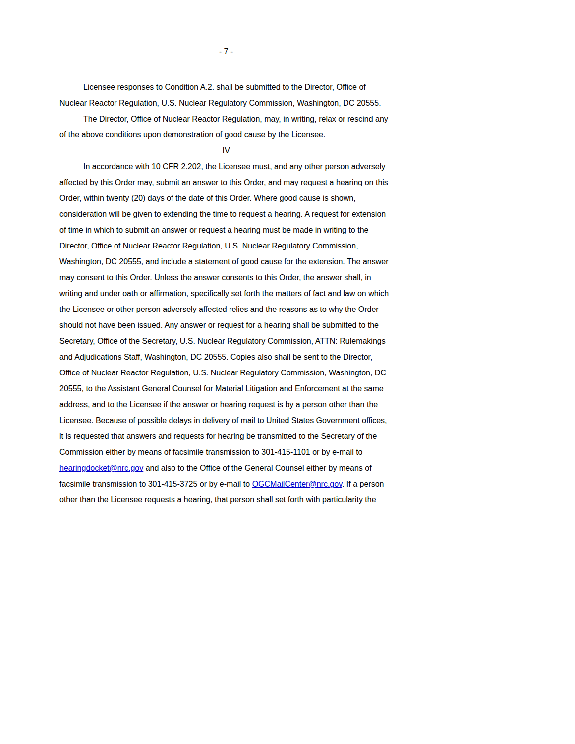- 7 -
Licensee responses to Condition A.2. shall be submitted to the Director, Office of Nuclear Reactor Regulation, U.S. Nuclear Regulatory Commission, Washington, DC 20555.
The Director, Office of Nuclear Reactor Regulation, may, in writing, relax or rescind any of the above conditions upon demonstration of good cause by the Licensee.
IV
In accordance with 10 CFR 2.202, the Licensee must, and any other person adversely affected by this Order may, submit an answer to this Order, and may request a hearing on this Order, within twenty (20) days of the date of this Order. Where good cause is shown, consideration will be given to extending the time to request a hearing. A request for extension of time in which to submit an answer or request a hearing must be made in writing to the Director, Office of Nuclear Reactor Regulation, U.S. Nuclear Regulatory Commission, Washington, DC 20555, and include a statement of good cause for the extension. The answer may consent to this Order. Unless the answer consents to this Order, the answer shall, in writing and under oath or affirmation, specifically set forth the matters of fact and law on which the Licensee or other person adversely affected relies and the reasons as to why the Order should not have been issued. Any answer or request for a hearing shall be submitted to the Secretary, Office of the Secretary, U.S. Nuclear Regulatory Commission, ATTN: Rulemakings and Adjudications Staff, Washington, DC 20555. Copies also shall be sent to the Director, Office of Nuclear Reactor Regulation, U.S. Nuclear Regulatory Commission, Washington, DC 20555, to the Assistant General Counsel for Material Litigation and Enforcement at the same address, and to the Licensee if the answer or hearing request is by a person other than the Licensee. Because of possible delays in delivery of mail to United States Government offices, it is requested that answers and requests for hearing be transmitted to the Secretary of the Commission either by means of facsimile transmission to 301-415-1101 or by e-mail to hearingdocket@nrc.gov and also to the Office of the General Counsel either by means of facsimile transmission to 301-415-3725 or by e-mail to OGCMailCenter@nrc.gov. If a person other than the Licensee requests a hearing, that person shall set forth with particularity the